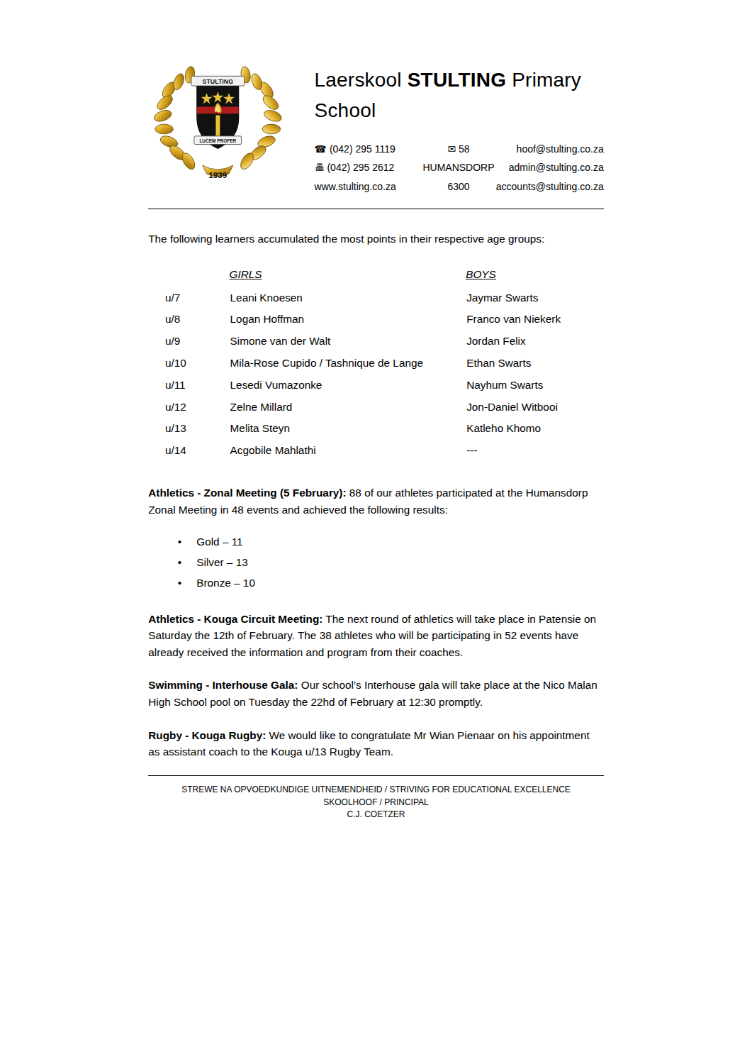STULTING LUCEM PROFER 1939
Laerskool STULTING Primary School
| ☎ (042) 295 1119 | ✉ 58 | hoof@stulting.co.za |
| 🖶 (042) 295 2612 | HUMANSDORP | admin@stulting.co.za |
| www.stulting.co.za | 6300 | accounts@stulting.co.za |
The following learners accumulated the most points in their respective age groups:
| | GIRLS | BOYS |
| --- | --- | --- |
| u/7 | Leani Knoesen | Jaymar Swarts |
| u/8 | Logan Hoffman | Franco van Niekerk |
| u/9 | Simone van der Walt | Jordan Felix |
| u/10 | Mila-Rose Cupido / Tashnique de Lange | Ethan Swarts |
| u/11 | Lesedi Vumazonke | Nayhum Swarts |
| u/12 | Zelne Millard | Jon-Daniel Witbooi |
| u/13 | Melita Steyn | Katleho Khomo |
| u/14 | Acgobile Mahlathi | --- |
Athletics - Zonal Meeting (5 February):
88 of our athletes participated at the Humansdorp Zonal Meeting in 48 events and achieved the following results:
Gold – 11
Silver – 13
Bronze – 10
Athletics - Kouga Circuit Meeting:
The next round of athletics will take place in Patensie on Saturday the 12th of February. The 38 athletes who will be participating in 52 events have already received the information and program from their coaches.
Swimming - Interhouse Gala:
Our school’s Interhouse gala will take place at the Nico Malan High School pool on Tuesday the 22hd of February at 12:30 promptly.
Rugby - Kouga Rugby:
We would like to congratulate Mr Wian Pienaar on his appointment as assistant coach to the Kouga u/13 Rugby Team.
STREWE NA OPVOEDKUNDIGE UITNEMENDHEID / STRIVING FOR EDUCATIONAL EXCELLENCE
SKOOLHOOF / PRINCIPAL
C.J. COETZER